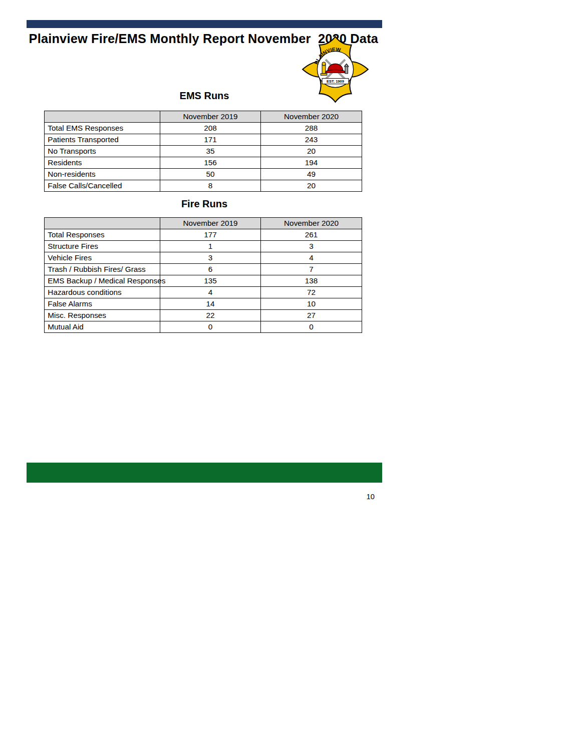Plainview Fire/EMS Monthly Report November 2020 Data
Plainview Fire Department emblem PLAINVIEW EST. 1909
EMS Runs
| | November 2019 | November 2020 |
| --- | --- | --- |
| Total EMS Responses | 208 | 288 |
| Patients Transported | 171 | 243 |
| No Transports | 35 | 20 |
| Residents | 156 | 194 |
| Non-residents | 50 | 49 |
| False Calls/Cancelled | 8 | 20 |
Fire Runs
| | November 2019 | November 2020 |
| --- | --- | --- |
| Total Responses | 177 | 261 |
| Structure Fires | 1 | 3 |
| Vehicle Fires | 3 | 4 |
| Trash / Rubbish Fires/ Grass | 6 | 7 |
| EMS Backup / Medical Responses | 135 | 138 |
| Hazardous conditions | 4 | 72 |
| False Alarms | 14 | 10 |
| Misc. Responses | 22 | 27 |
| Mutual Aid | 0 | 0 |
10